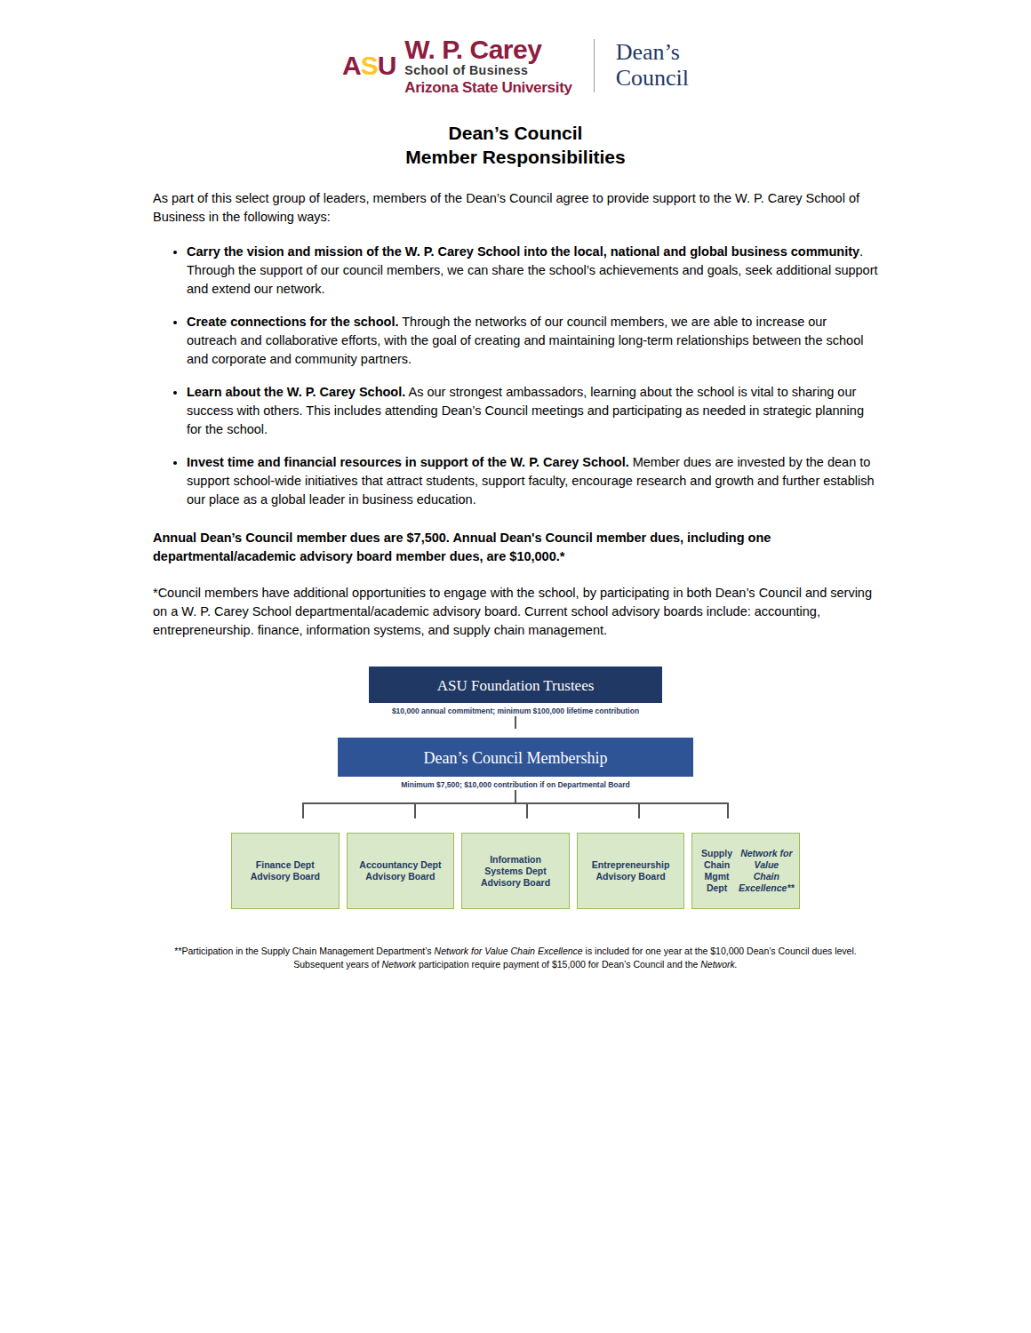ASU
W. P. Carey
School of Business
Arizona State University
Dean’s
Council
Dean’s Council
Member Responsibilities
As part of this select group of leaders, members of the Dean’s Council agree to provide support to the W. P. Carey School of Business in the following ways:
Carry the vision and mission of the W. P. Carey School into the local, national and global business community. Through the support of our council members, we can share the school’s achievements and goals, seek additional support and extend our network.
Create connections for the school. Through the networks of our council members, we are able to increase our outreach and collaborative efforts, with the goal of creating and maintaining long-term relationships between the school and corporate and community partners.
Learn about the W. P. Carey School. As our strongest ambassadors, learning about the school is vital to sharing our success with others. This includes attending Dean’s Council meetings and participating as needed in strategic planning for the school.
Invest time and financial resources in support of the W. P. Carey School. Member dues are invested by the dean to support school-wide initiatives that attract students, support faculty, encourage research and growth and further establish our place as a global leader in business education.
Annual Dean’s Council member dues are $7,500. Annual Dean's Council member dues, including one departmental/academic advisory board member dues, are $10,000.*
*Council members have additional opportunities to engage with the school, by participating in both Dean’s Council and serving on a W. P. Carey School departmental/academic advisory board. Current school advisory boards include: accounting, entrepreneurship. finance, information systems, and supply chain management.
ASU Foundation Trustees
$10,000 annual commitment; minimum $100,000 lifetime contribution
Dean’s Council Membership
Minimum $7,500; $10,000 contribution if on Departmental Board
Finance Dept
Advisory Board
Accountancy Dept
Advisory Board
Information
Systems Dept
Advisory Board
Entrepreneurship
Advisory Board
Supply Chain
Mgmt Dept
Network for Value
Chain Excellence**
**Participation in the Supply Chain Management Department’s Network for Value Chain Excellence is included for one year at the $10,000 Dean’s Council dues level. Subsequent years of Network participation require payment of $15,000 for Dean’s Council and the Network.